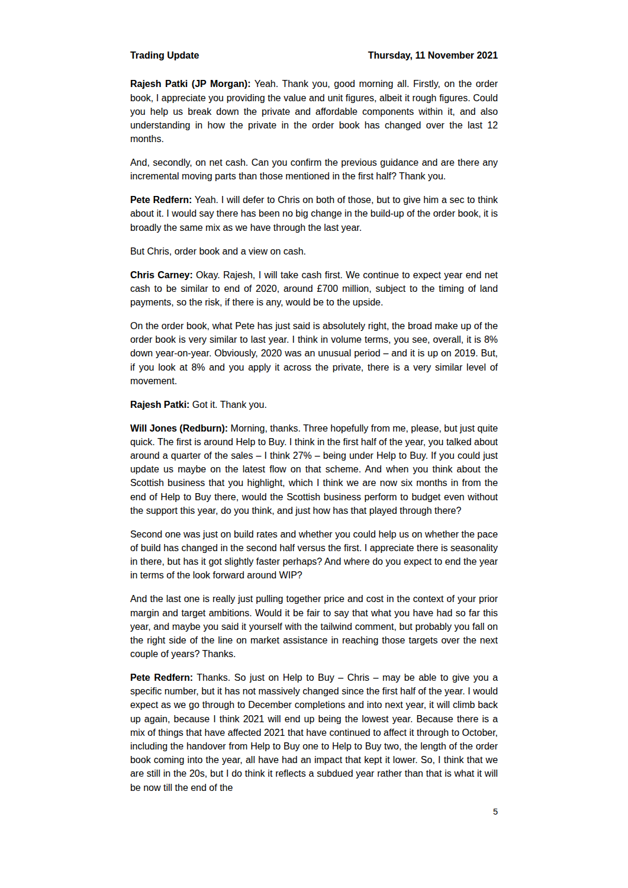Trading Update Thursday, 11 November 2021
Rajesh Patki (JP Morgan): Yeah. Thank you, good morning all. Firstly, on the order book, I appreciate you providing the value and unit figures, albeit it rough figures. Could you help us break down the private and affordable components within it, and also understanding in how the private in the order book has changed over the last 12 months.
And, secondly, on net cash. Can you confirm the previous guidance and are there any incremental moving parts than those mentioned in the first half? Thank you.
Pete Redfern: Yeah. I will defer to Chris on both of those, but to give him a sec to think about it. I would say there has been no big change in the build-up of the order book, it is broadly the same mix as we have through the last year.
But Chris, order book and a view on cash.
Chris Carney: Okay. Rajesh, I will take cash first. We continue to expect year end net cash to be similar to end of 2020, around £700 million, subject to the timing of land payments, so the risk, if there is any, would be to the upside.
On the order book, what Pete has just said is absolutely right, the broad make up of the order book is very similar to last year. I think in volume terms, you see, overall, it is 8% down year-on-year. Obviously, 2020 was an unusual period – and it is up on 2019. But, if you look at 8% and you apply it across the private, there is a very similar level of movement.
Rajesh Patki: Got it. Thank you.
Will Jones (Redburn): Morning, thanks. Three hopefully from me, please, but just quite quick. The first is around Help to Buy. I think in the first half of the year, you talked about around a quarter of the sales – I think 27% – being under Help to Buy. If you could just update us maybe on the latest flow on that scheme. And when you think about the Scottish business that you highlight, which I think we are now six months in from the end of Help to Buy there, would the Scottish business perform to budget even without the support this year, do you think, and just how has that played through there?
Second one was just on build rates and whether you could help us on whether the pace of build has changed in the second half versus the first. I appreciate there is seasonality in there, but has it got slightly faster perhaps? And where do you expect to end the year in terms of the look forward around WIP?
And the last one is really just pulling together price and cost in the context of your prior margin and target ambitions. Would it be fair to say that what you have had so far this year, and maybe you said it yourself with the tailwind comment, but probably you fall on the right side of the line on market assistance in reaching those targets over the next couple of years? Thanks.
Pete Redfern: Thanks. So just on Help to Buy – Chris – may be able to give you a specific number, but it has not massively changed since the first half of the year. I would expect as we go through to December completions and into next year, it will climb back up again, because I think 2021 will end up being the lowest year. Because there is a mix of things that have affected 2021 that have continued to affect it through to October, including the handover from Help to Buy one to Help to Buy two, the length of the order book coming into the year, all have had an impact that kept it lower. So, I think that we are still in the 20s, but I do think it reflects a subdued year rather than that is what it will be now till the end of the
5